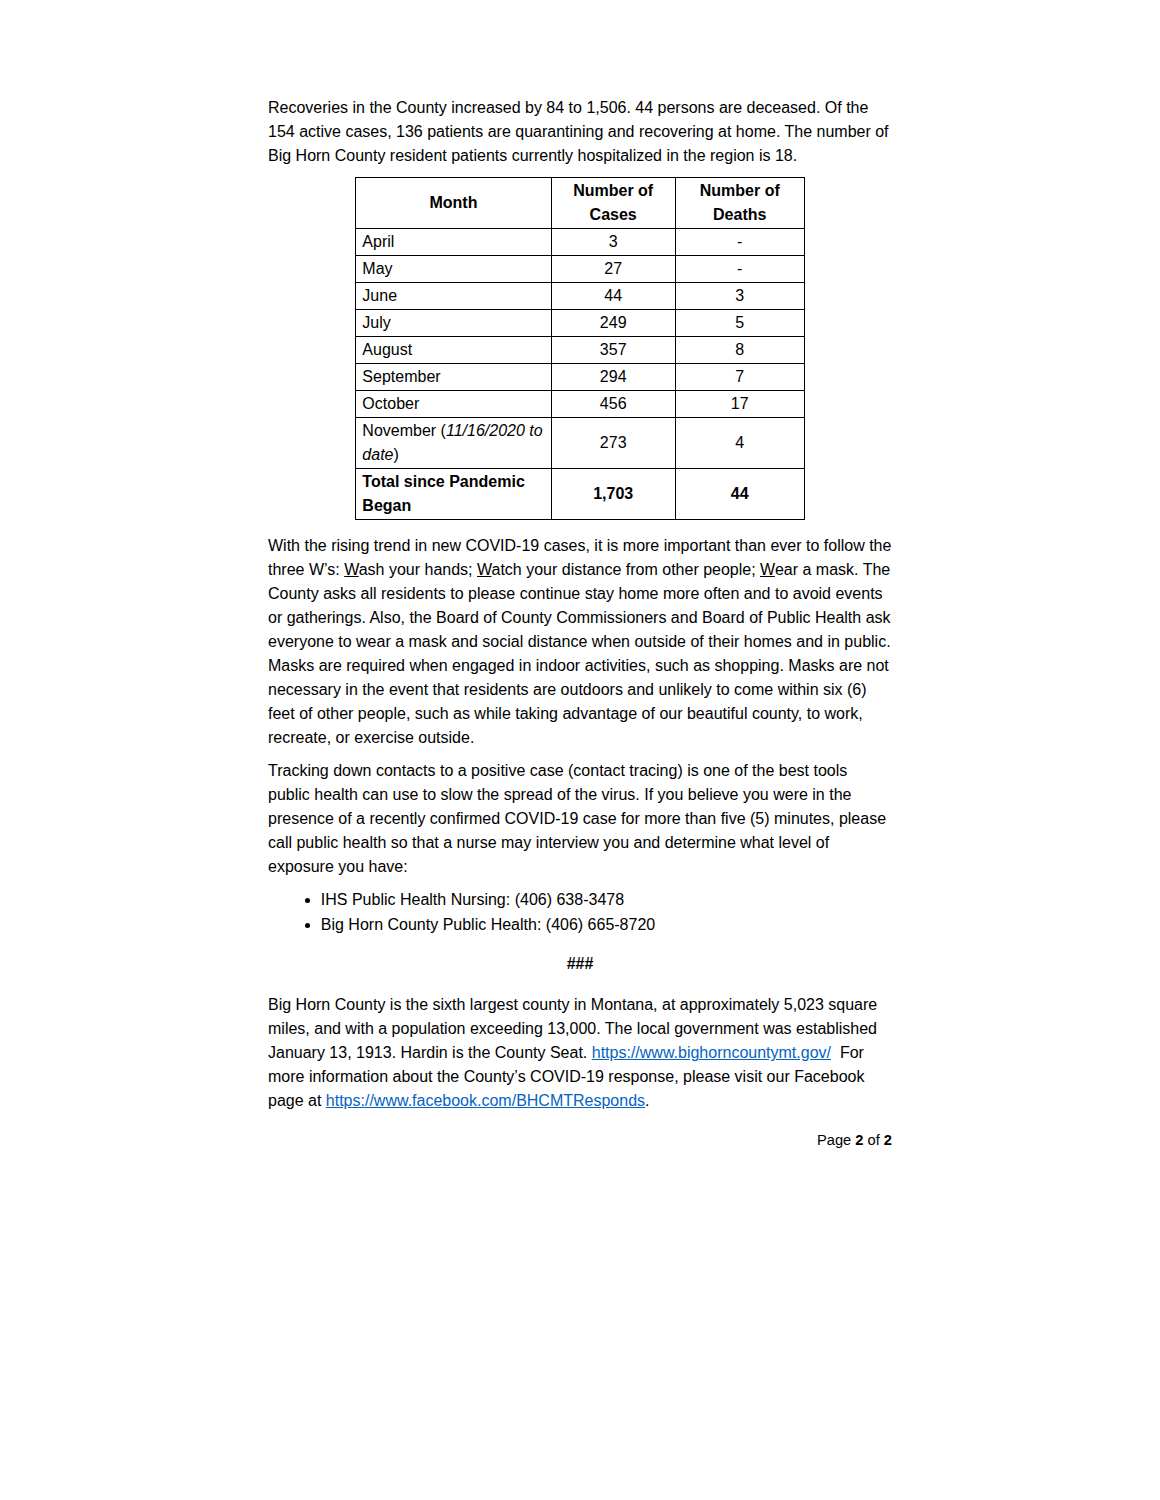Recoveries in the County increased by 84 to 1,506. 44 persons are deceased. Of the 154 active cases, 136 patients are quarantining and recovering at home. The number of Big Horn County resident patients currently hospitalized in the region is 18.
| Month | Number of Cases | Number of Deaths |
| --- | --- | --- |
| April | 3 | - |
| May | 27 | - |
| June | 44 | 3 |
| July | 249 | 5 |
| August | 357 | 8 |
| September | 294 | 7 |
| October | 456 | 17 |
| November ( 11/16/2020 to date ) | 273 | 4 |
| Total since Pandemic Began | 1,703 | 44 |
With the rising trend in new COVID-19 cases, it is more important than ever to follow the three W’s: Wash your hands; Watch your distance from other people; Wear a mask. The County asks all residents to please continue stay home more often and to avoid events or gatherings. Also, the Board of County Commissioners and Board of Public Health ask everyone to wear a mask and social distance when outside of their homes and in public. Masks are required when engaged in indoor activities, such as shopping. Masks are not necessary in the event that residents are outdoors and unlikely to come within six (6) feet of other people, such as while taking advantage of our beautiful county, to work, recreate, or exercise outside.
Tracking down contacts to a positive case (contact tracing) is one of the best tools public health can use to slow the spread of the virus. If you believe you were in the presence of a recently confirmed COVID-19 case for more than five (5) minutes, please call public health so that a nurse may interview you and determine what level of exposure you have:
IHS Public Health Nursing: (406) 638-3478
Big Horn County Public Health: (406) 665-8720
###
Big Horn County is the sixth largest county in Montana, at approximately 5,023 square miles, and with a population exceeding 13,000. The local government was established January 13, 1913. Hardin is the County Seat. https://www.bighorncountymt.gov/ For more information about the County’s COVID-19 response, please visit our Facebook page at https://www.facebook.com/BHCMTResponds.
Page 2 of 2